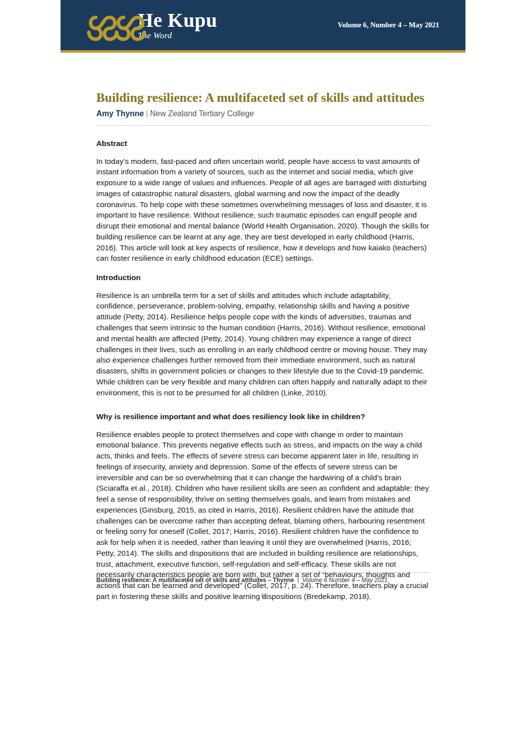He Kupu The Word
Volume 6, Number 4 – May 2021
Building resilience: A multifaceted set of skills and attitudes
Amy Thynne|New Zealand Tertiary College
Abstract
In today’s modern, fast-paced and often uncertain world, people have access to vast amounts of instant information from a variety of sources, such as the internet and social media, which give exposure to a wide range of values and influences. People of all ages are barraged with disturbing images of catastrophic natural disasters, global warming and now the impact of the deadly coronavirus. To help cope with these sometimes overwhelming messages of loss and disaster, it is important to have resilience. Without resilience, such traumatic episodes can engulf people and disrupt their emotional and mental balance (World Health Organisation, 2020). Though the skills for building resilience can be learnt at any age, they are best developed in early childhood (Harris, 2016). This article will look at key aspects of resilience, how it develops and how kaiako (teachers) can foster resilience in early childhood education (ECE) settings.
Introduction
Resilience is an umbrella term for a set of skills and attitudes which include adaptability, confidence, perseverance, problem-solving, empathy, relationship skills and having a positive attitude (Petty, 2014). Resilience helps people cope with the kinds of adversities, traumas and challenges that seem intrinsic to the human condition (Harris, 2016). Without resilience, emotional and mental health are affected (Petty, 2014). Young children may experience a range of direct challenges in their lives, such as enrolling in an early childhood centre or moving house. They may also experience challenges further removed from their immediate environment, such as natural disasters, shifts in government policies or changes to their lifestyle due to the Covid-19 pandemic. While children can be very flexible and many children can often happily and naturally adapt to their environment, this is not to be presumed for all children (Linke, 2010).
Why is resilience important and what does resiliency look like in children?
Resilience enables people to protect themselves and cope with change in order to maintain emotional balance. This prevents negative effects such as stress, and impacts on the way a child acts, thinks and feels. The effects of severe stress can become apparent later in life, resulting in feelings of insecurity, anxiety and depression. Some of the effects of severe stress can be irreversible and can be so overwhelming that it can change the hardwiring of a child’s brain (Sciaraffa et al., 2018). Children who have resilient skills are seen as confident and adaptable: they feel a sense of responsibility, thrive on setting themselves goals, and learn from mistakes and experiences (Ginsburg, 2015, as cited in Harris, 2016). Resilient children have the attitude that challenges can be overcome rather than accepting defeat, blaming others, harbouring resentment or feeling sorry for oneself (Collet, 2017; Harris, 2016). Resilient children have the confidence to ask for help when it is needed, rather than leaving it until they are overwhelmed (Harris, 2016; Petty, 2014). The skills and dispositions that are included in building resilience are relationships, trust, attachment, executive function, self-regulation and self-efficacy. These skills are not necessarily characteristics people are born with, but rather a set of “behaviours, thoughts and actions that can be learned and developed” (Collet, 2017, p. 24). Therefore, teachers play a crucial part in fostering these skills and positive learning dispositions (Bredekamp, 2018).
Building resilience: A multifaceted set of skills and attitudes – Thynne | Volume 6 Number 4 – May 2021
6